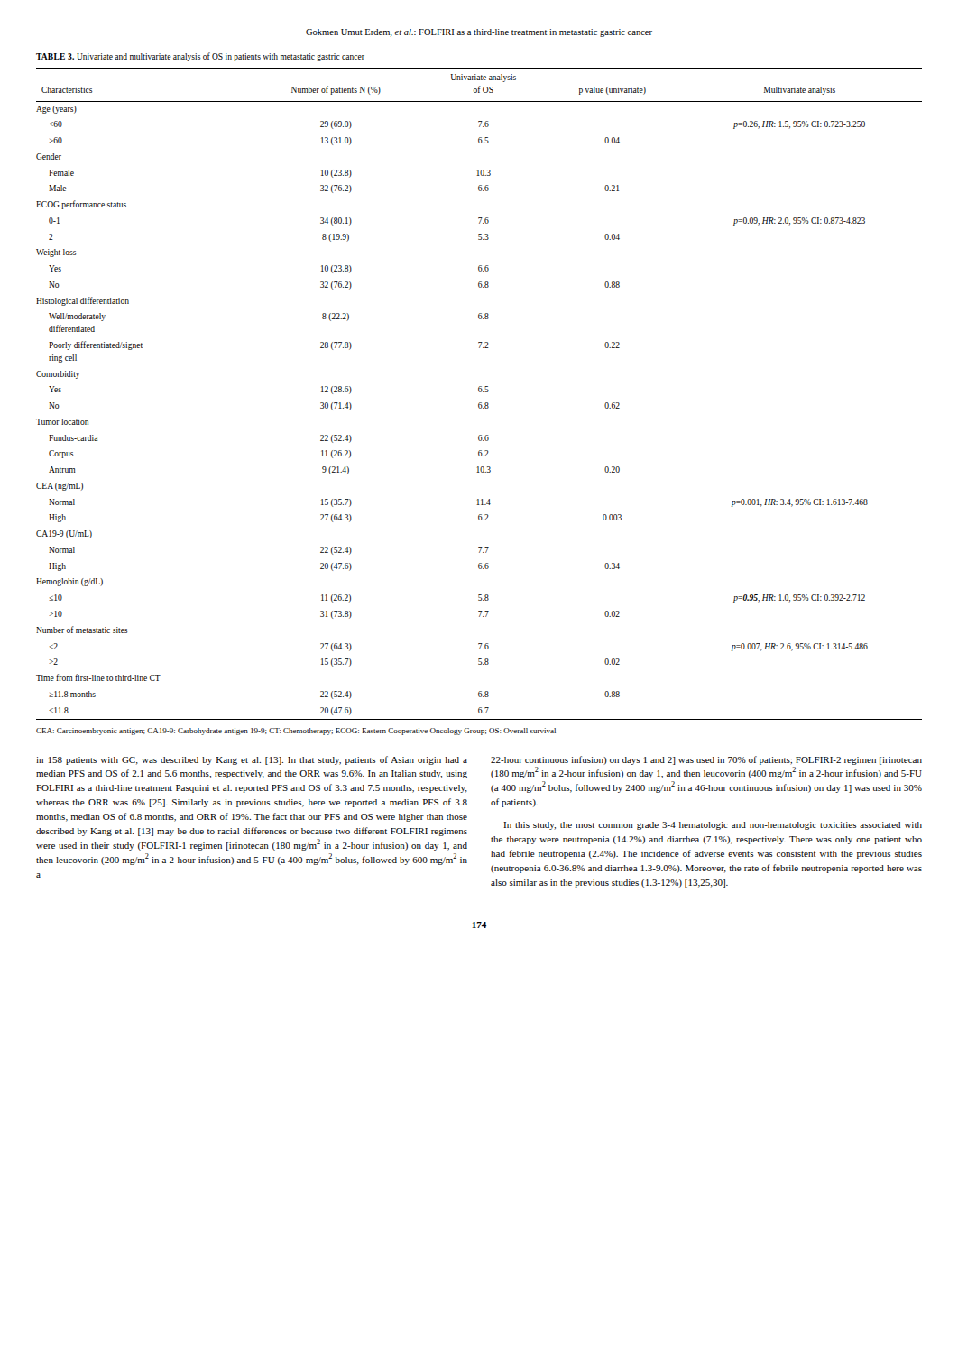Gokmen Umut Erdem, et al.: FOLFIRI as a third-line treatment in metastatic gastric cancer
TABLE 3. Univariate and multivariate analysis of OS in patients with metastatic gastric cancer
| Characteristics | Number of patients N (%) | Univariate analysis of OS | p value (univariate) | Multivariate analysis |
| --- | --- | --- | --- | --- |
| Age (years) | | | | |
| <60 | 29 (69.0) | 7.6 | | p =0.26, HR : 1.5, 95% CI: 0.723-3.250 |
| ≥60 | 13 (31.0) | 6.5 | 0.04 |
| Gender | | | | |
| Female | 10 (23.8) | 10.3 | | |
| Male | 32 (76.2) | 6.6 | 0.21 | |
| ECOG performance status | | | | |
| 0-1 | 34 (80.1) | 7.6 | | p =0.09, HR : 2.0, 95% CI: 0.873-4.823 |
| 2 | 8 (19.9) | 5.3 | 0.04 |
| Weight loss | | | | |
| Yes | 10 (23.8) | 6.6 | | |
| No | 32 (76.2) | 6.8 | 0.88 | |
| Histological differentiation | | | | |
| Well/moderately differentiated | 8 (22.2) | 6.8 | | |
| Poorly differentiated/signet ring cell | 28 (77.8) | 7.2 | 0.22 | |
| Comorbidity | | | | |
| Yes | 12 (28.6) | 6.5 | | |
| No | 30 (71.4) | 6.8 | 0.62 | |
| Tumor location | | | | |
| Fundus-cardia | 22 (52.4) | 6.6 | | |
| Corpus | 11 (26.2) | 6.2 | | |
| Antrum | 9 (21.4) | 10.3 | 0.20 | |
| CEA (ng/mL) | | | | |
| Normal | 15 (35.7) | 11.4 | | p =0.001, HR : 3.4, 95% CI: 1.613-7.468 |
| High | 27 (64.3) | 6.2 | 0.003 |
| CA19-9 (U/mL) | | | | |
| Normal | 22 (52.4) | 7.7 | | |
| High | 20 (47.6) | 6.6 | 0.34 | |
| Hemoglobin (g/dL) | | | | |
| ≤10 | 11 (26.2) | 5.8 | | p = 0.95 , HR : 1.0, 95% CI: 0.392-2.712 |
| >10 | 31 (73.8) | 7.7 | 0.02 |
| Number of metastatic sites | | | | |
| ≤2 | 27 (64.3) | 7.6 | | p =0.007, HR : 2.6, 95% CI: 1.314-5.486 |
| >2 | 15 (35.7) | 5.8 | 0.02 |
| Time from first-line to third-line CT | | | | |
| ≥11.8 months | 22 (52.4) | 6.8 | 0.88 | |
| <11.8 | 20 (47.6) | 6.7 | | |
CEA: Carcinoembryonic antigen; CA19-9: Carbohydrate antigen 19-9; CT: Chemotherapy; ECOG: Eastern Cooperative Oncology Group; OS: Overall survival
in 158 patients with GC, was described by Kang et al. [13]. In that study, patients of Asian origin had a median PFS and OS of 2.1 and 5.6 months, respectively, and the ORR was 9.6%. In an Italian study, using FOLFIRI as a third-line treatment Pasquini et al. reported PFS and OS of 3.3 and 7.5 months, respectively, whereas the ORR was 6% [25]. Similarly as in previous studies, here we reported a median PFS of 3.8 months, median OS of 6.8 months, and ORR of 19%. The fact that our PFS and OS were higher than those described by Kang et al. [13] may be due to racial differences or because two different FOLFIRI regimens were used in their study (FOLFIRI-1 regimen [irinotecan (180 mg/m2 in a 2-hour infusion) on day 1, and then leucovorin (200 mg/m2 in a 2-hour infusion) and 5-FU (a 400 mg/m2 bolus, followed by 600 mg/m2 in a
22-hour continuous infusion) on days 1 and 2] was used in 70% of patients; FOLFIRI-2 regimen [irinotecan (180 mg/m2 in a 2-hour infusion) on day 1, and then leucovorin (400 mg/m2 in a 2-hour infusion) and 5-FU (a 400 mg/m2 bolus, followed by 2400 mg/m2 in a 46-hour continuous infusion) on day 1] was used in 30% of patients).
In this study, the most common grade 3-4 hematologic and non-hematologic toxicities associated with the therapy were neutropenia (14.2%) and diarrhea (7.1%), respectively. There was only one patient who had febrile neutropenia (2.4%). The incidence of adverse events was consistent with the previous studies (neutropenia 6.0-36.8% and diarrhea 1.3-9.0%). Moreover, the rate of febrile neutropenia reported here was also similar as in the previous studies (1.3-12%) [13,25,30].
174